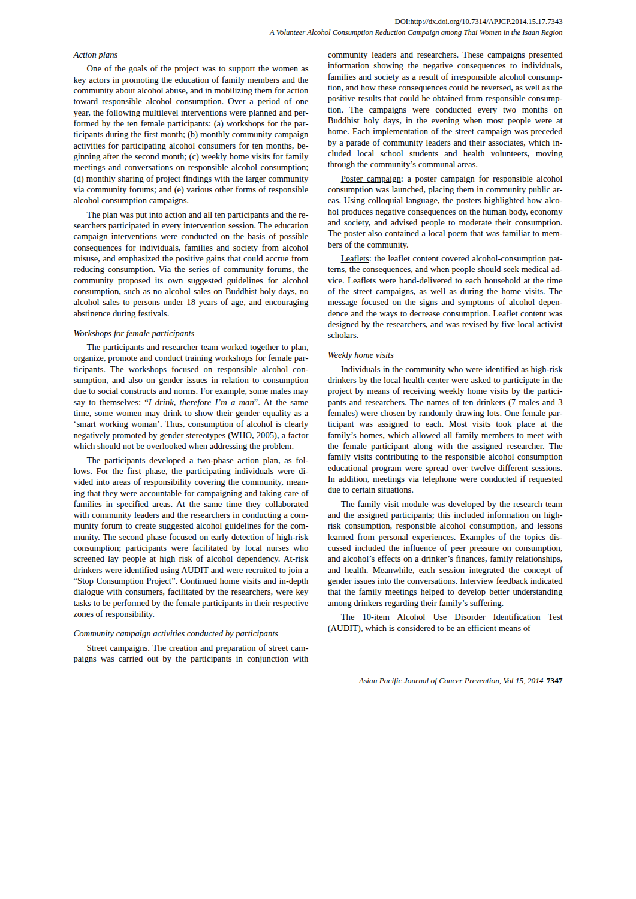DOI:http://dx.doi.org/10.7314/APJCP.2014.15.17.7343 A Volunteer Alcohol Consumption Reduction Campaign among Thai Women in the Isaan Region
Action plans
One of the goals of the project was to support the women as key actors in promoting the education of family members and the community about alcohol abuse, and in mobilizing them for action toward responsible alcohol consumption. Over a period of one year, the following multilevel interventions were planned and performed by the ten female participants: (a) workshops for the participants during the first month; (b) monthly community campaign activities for participating alcohol consumers for ten months, beginning after the second month; (c) weekly home visits for family meetings and conversations on responsible alcohol consumption; (d) monthly sharing of project findings with the larger community via community forums; and (e) various other forms of responsible alcohol consumption campaigns.
The plan was put into action and all ten participants and the researchers participated in every intervention session. The education campaign interventions were conducted on the basis of possible consequences for individuals, families and society from alcohol misuse, and emphasized the positive gains that could accrue from reducing consumption. Via the series of community forums, the community proposed its own suggested guidelines for alcohol consumption, such as no alcohol sales on Buddhist holy days, no alcohol sales to persons under 18 years of age, and encouraging abstinence during festivals.
Workshops for female participants
The participants and researcher team worked together to plan, organize, promote and conduct training workshops for female participants. The workshops focused on responsible alcohol consumption, and also on gender issues in relation to consumption due to social constructs and norms. For example, some males may say to themselves: “I drink, therefore I’m a man”. At the same time, some women may drink to show their gender equality as a ‘smart working woman’. Thus, consumption of alcohol is clearly negatively promoted by gender stereotypes (WHO, 2005), a factor which should not be overlooked when addressing the problem.
The participants developed a two-phase action plan, as follows. For the first phase, the participating individuals were divided into areas of responsibility covering the community, meaning that they were accountable for campaigning and taking care of families in specified areas. At the same time they collaborated with community leaders and the researchers in conducting a community forum to create suggested alcohol guidelines for the community. The second phase focused on early detection of high-risk consumption; participants were facilitated by local nurses who screened lay people at high risk of alcohol dependency. At-risk drinkers were identified using AUDIT and were recruited to join a “Stop Consumption Project”. Continued home visits and in-depth dialogue with consumers, facilitated by the researchers, were key tasks to be performed by the female participants in their respective zones of responsibility.
Community campaign activities conducted by participants
Street campaigns. The creation and preparation of street campaigns was carried out by the participants in conjunction with community leaders and researchers. These campaigns presented information showing the negative consequences to individuals, families and society as a result of irresponsible alcohol consumption, and how these consequences could be reversed, as well as the positive results that could be obtained from responsible consumption. The campaigns were conducted every two months on Buddhist holy days, in the evening when most people were at home. Each implementation of the street campaign was preceded by a parade of community leaders and their associates, which included local school students and health volunteers, moving through the community’s communal areas.
Poster campaign: a poster campaign for responsible alcohol consumption was launched, placing them in community public areas. Using colloquial language, the posters highlighted how alcohol produces negative consequences on the human body, economy and society, and advised people to moderate their consumption. The poster also contained a local poem that was familiar to members of the community.
Leaflets: the leaflet content covered alcohol-consumption patterns, the consequences, and when people should seek medical advice. Leaflets were hand-delivered to each household at the time of the street campaigns, as well as during the home visits. The message focused on the signs and symptoms of alcohol dependence and the ways to decrease consumption. Leaflet content was designed by the researchers, and was revised by five local activist scholars.
Weekly home visits
Individuals in the community who were identified as high-risk drinkers by the local health center were asked to participate in the project by means of receiving weekly home visits by the participants and researchers. The names of ten drinkers (7 males and 3 females) were chosen by randomly drawing lots. One female participant was assigned to each. Most visits took place at the family’s homes, which allowed all family members to meet with the female participant along with the assigned researcher. The family visits contributing to the responsible alcohol consumption educational program were spread over twelve different sessions. In addition, meetings via telephone were conducted if requested due to certain situations.
The family visit module was developed by the research team and the assigned participants; this included information on high-risk consumption, responsible alcohol consumption, and lessons learned from personal experiences. Examples of the topics discussed included the influence of peer pressure on consumption, and alcohol’s effects on a drinker’s finances, family relationships, and health. Meanwhile, each session integrated the concept of gender issues into the conversations. Interview feedback indicated that the family meetings helped to develop better understanding among drinkers regarding their family’s suffering.
The 10-item Alcohol Use Disorder Identification Test (AUDIT), which is considered to be an efficient means of
Asian Pacific Journal of Cancer Prevention, Vol 15, 20147347